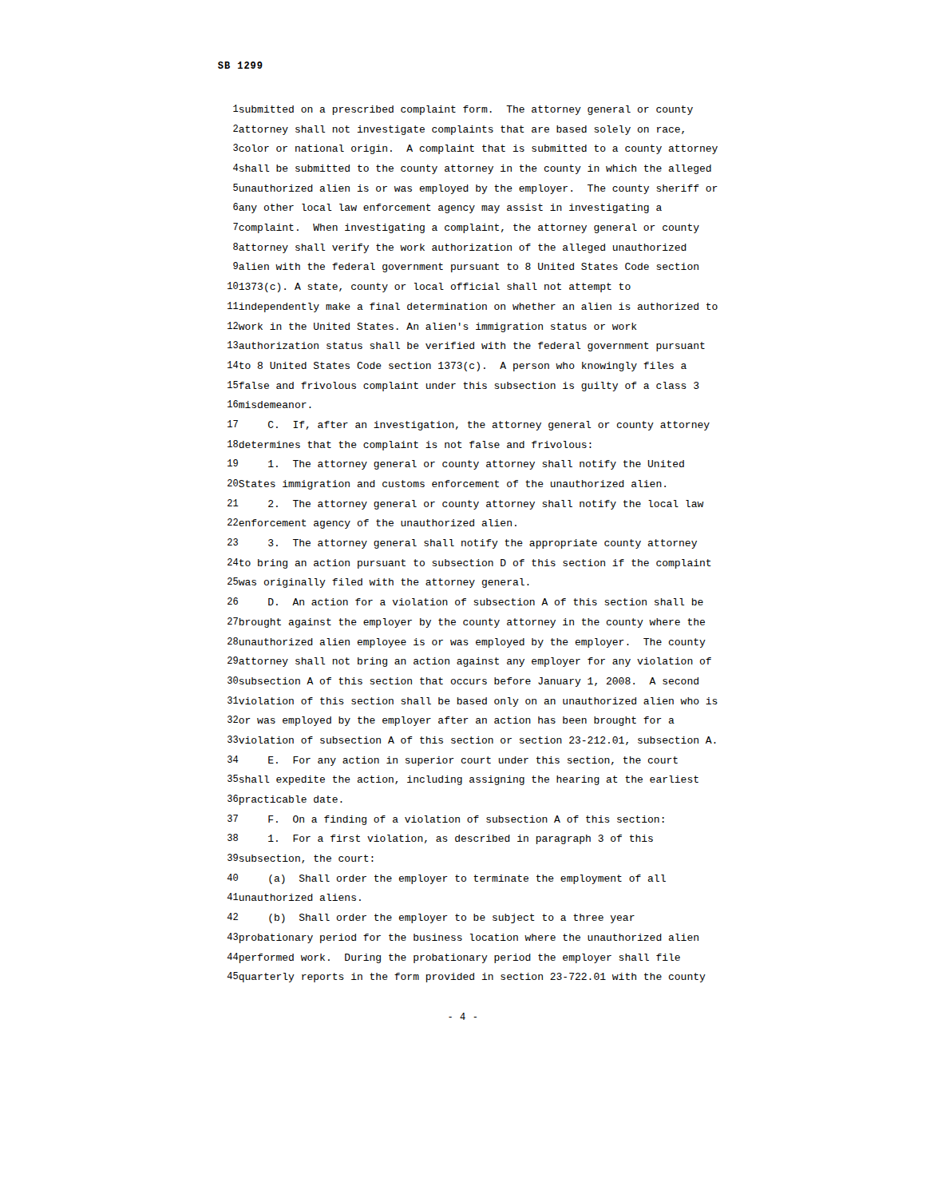SB 1299
| 1 | submitted on a prescribed complaint form. The attorney general or county |
| 2 | attorney shall not investigate complaints that are based solely on race, |
| 3 | color or national origin. A complaint that is submitted to a county attorney |
| 4 | shall be submitted to the county attorney in the county in which the alleged |
| 5 | unauthorized alien is or was employed by the employer. The county sheriff or |
| 6 | any other local law enforcement agency may assist in investigating a |
| 7 | complaint. When investigating a complaint, the attorney general or county |
| 8 | attorney shall verify the work authorization of the alleged unauthorized |
| 9 | alien with the federal government pursuant to 8 United States Code section |
| 10 | 1373(c). A state, county or local official shall not attempt to |
| 11 | independently make a final determination on whether an alien is authorized to |
| 12 | work in the United States. An alien's immigration status or work |
| 13 | authorization status shall be verified with the federal government pursuant |
| 14 | to 8 United States Code section 1373(c). A person who knowingly files a |
| 15 | false and frivolous complaint under this subsection is guilty of a class 3 |
| 16 | misdemeanor. |
| 17 | C. If, after an investigation, the attorney general or county attorney |
| 18 | determines that the complaint is not false and frivolous: |
| 19 | 1. The attorney general or county attorney shall notify the United |
| 20 | States immigration and customs enforcement of the unauthorized alien. |
| 21 | 2. The attorney general or county attorney shall notify the local law |
| 22 | enforcement agency of the unauthorized alien. |
| 23 | 3. The attorney general shall notify the appropriate county attorney |
| 24 | to bring an action pursuant to subsection D of this section if the complaint |
| 25 | was originally filed with the attorney general. |
| 26 | D. An action for a violation of subsection A of this section shall be |
| 27 | brought against the employer by the county attorney in the county where the |
| 28 | unauthorized alien employee is or was employed by the employer. The county |
| 29 | attorney shall not bring an action against any employer for any violation of |
| 30 | subsection A of this section that occurs before January 1, 2008. A second |
| 31 | violation of this section shall be based only on an unauthorized alien who is |
| 32 | or was employed by the employer after an action has been brought for a |
| 33 | violation of subsection A of this section or section 23-212.01, subsection A. |
| 34 | E. For any action in superior court under this section, the court |
| 35 | shall expedite the action, including assigning the hearing at the earliest |
| 36 | practicable date. |
| 37 | F. On a finding of a violation of subsection A of this section: |
| 38 | 1. For a first violation, as described in paragraph 3 of this |
| 39 | subsection, the court: |
| 40 | (a) Shall order the employer to terminate the employment of all |
| 41 | unauthorized aliens. |
| 42 | (b) Shall order the employer to be subject to a three year |
| 43 | probationary period for the business location where the unauthorized alien |
| 44 | performed work. During the probationary period the employer shall file |
| 45 | quarterly reports in the form provided in section 23-722.01 with the county |
- 4 -